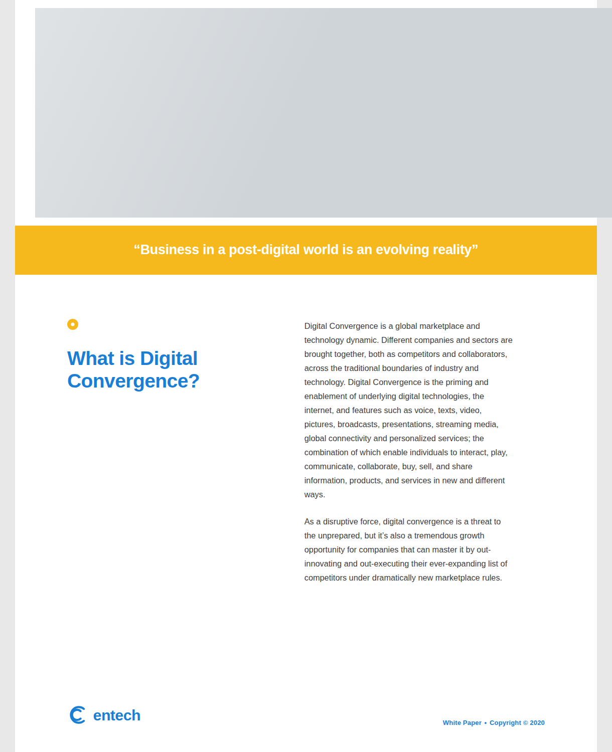“Business in a post-digital world is an evolving reality”
What is Digital
Convergence?
Digital Convergence is a global marketplace and technology dynamic. Different companies and sectors are brought together, both as competitors and collaborators, across the traditional boundaries of industry and technology. Digital Convergence is the priming and enablement of underlying digital technologies, the internet, and features such as voice, texts, video, pictures, broadcasts, presentations, streaming media, global connectivity and personalized services; the combination of which enable individuals to interact, play, communicate, collaborate, buy, sell, and share information, products, and services in new and different ways.
As a disruptive force, digital convergence is a threat to the unprepared, but it’s also a tremendous growth opportunity for companies that can master it by out-innovating and out-executing their ever-expanding list of competitors under dramatically new marketplace rules.
entech
White Paper•Copyright © 2020